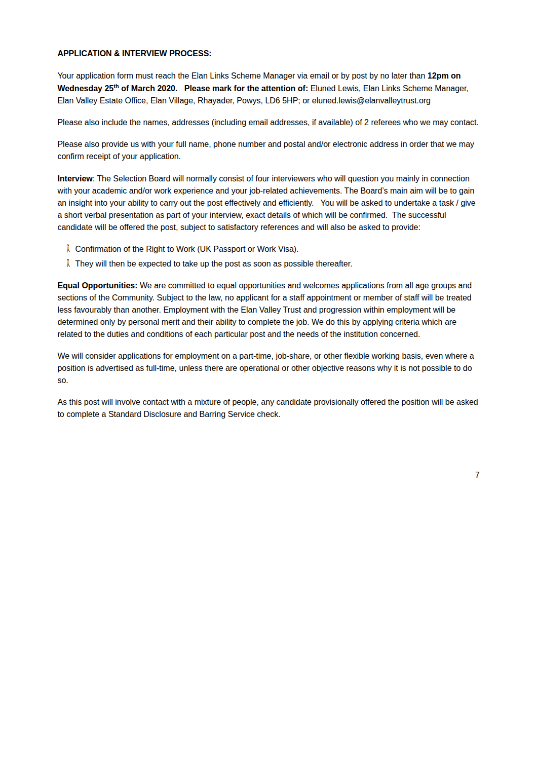APPLICATION & INTERVIEW PROCESS:
Your application form must reach the Elan Links Scheme Manager via email or by post by no later than 12pm on Wednesday 25th of March 2020. Please mark for the attention of: Eluned Lewis, Elan Links Scheme Manager, Elan Valley Estate Office, Elan Village, Rhayader, Powys, LD6 5HP; or eluned.lewis@elanvalleytrust.org
Please also include the names, addresses (including email addresses, if available) of 2 referees who we may contact.
Please also provide us with your full name, phone number and postal and/or electronic address in order that we may confirm receipt of your application.
Interview: The Selection Board will normally consist of four interviewers who will question you mainly in connection with your academic and/or work experience and your job-related achievements. The Board’s main aim will be to gain an insight into your ability to carry out the post effectively and efficiently. You will be asked to undertake a task / give a short verbal presentation as part of your interview, exact details of which will be confirmed. The successful candidate will be offered the post, subject to satisfactory references and will also be asked to provide:
Confirmation of the Right to Work (UK Passport or Work Visa).
They will then be expected to take up the post as soon as possible thereafter.
Equal Opportunities: We are committed to equal opportunities and welcomes applications from all age groups and sections of the Community. Subject to the law, no applicant for a staff appointment or member of staff will be treated less favourably than another. Employment with the Elan Valley Trust and progression within employment will be determined only by personal merit and their ability to complete the job. We do this by applying criteria which are related to the duties and conditions of each particular post and the needs of the institution concerned.
We will consider applications for employment on a part-time, job-share, or other flexible working basis, even where a position is advertised as full-time, unless there are operational or other objective reasons why it is not possible to do so.
As this post will involve contact with a mixture of people, any candidate provisionally offered the position will be asked to complete a Standard Disclosure and Barring Service check.
7